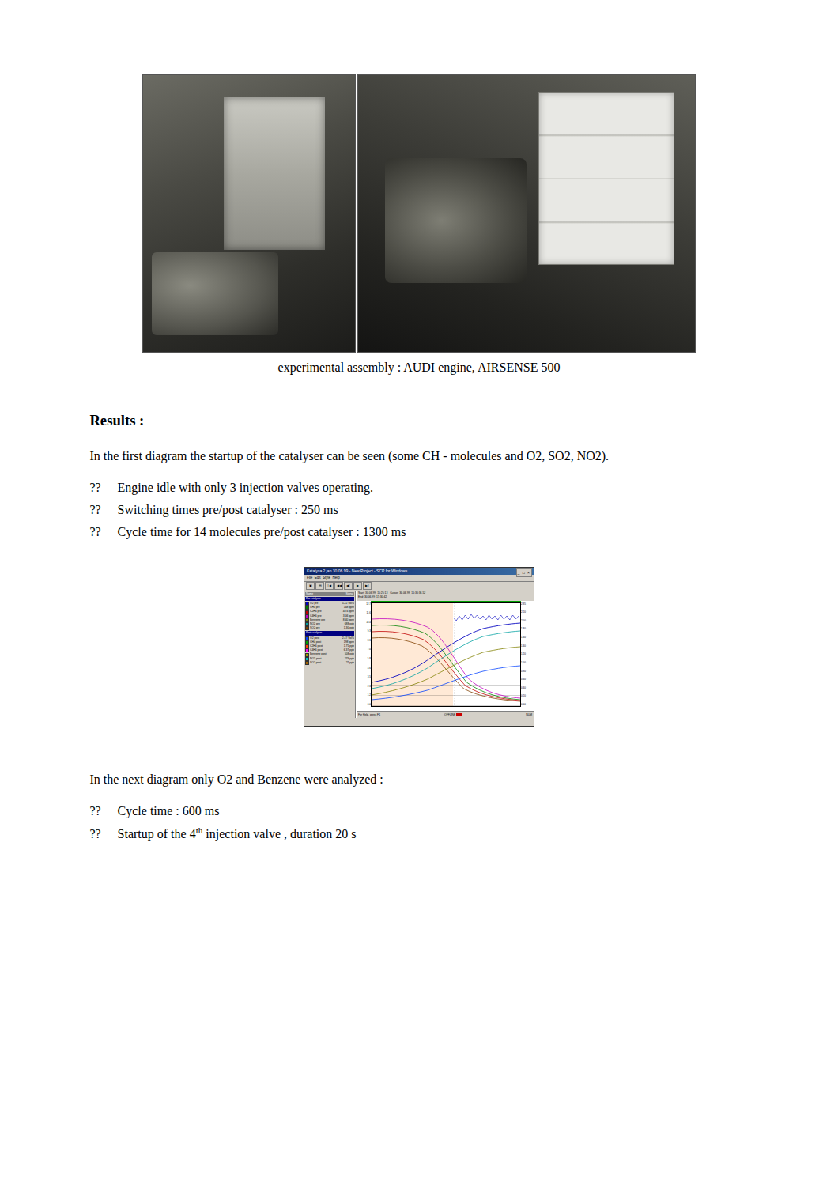experimental assembly : AUDI engine, AIRSENSE 500
Results :
In the first diagram the startup of the catalyser can be seen (some CH - molecules and O2, SO2, NO2).
??Engine idle with only 3 injection valves operating.
??Switching times pre/post catalyser : 250 ms
??Cycle time for 14 molecules pre/post catalyser : 1300 ms
Katalysa 2.jan 30 06 99 - New Project - SCP for Windows _ □ ×
File Edit Style Help
▣
▤
|◀
◀◀
◀|
▶
▶|
Name Signal
Pre catalyser
O2 pre 5.22 Vol%
CH4 pre 148 ppm
C2H6 pre 48.6 ppm
C4H6 pre 3.06 ppm
Benzene pre 8.40 ppm
NO2 pre 688 ppb
SO2 pre 1.30 ppb
Post catalyser
O2 post 2.47 Vol%
CH4 post 198 ppm
C2H6 post 1.75 ppb
C4H6 post 6.37 ppb
Benzene post 108 ppb
NO2 post 279 ppb
SO2 post 21 ppb
Start: 30.06.99 15:25:13 Cursor: 30.06.99 15:30:36.52
End: 30.06.99 15:30:42
12.711.610.49.38.17.05.84.63.52.31.20.0
2.352.202.001.801.601.401.201.000.800.600.400.200.00
For Help, press F1 OFFLINE NUM
In the next diagram only O2 and Benzene were analyzed :
??Cycle time : 600 ms
??Startup of the 4th injection valve , duration 20 s